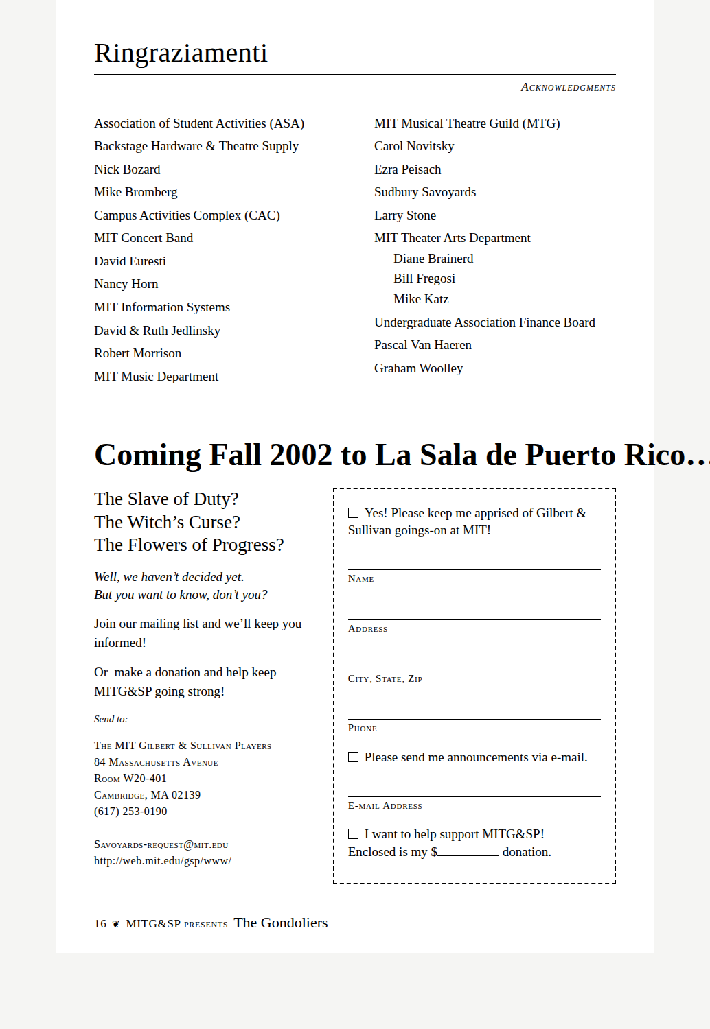Ringraziamenti
Acknowledgments
Association of Student Activities (ASA)
Backstage Hardware & Theatre Supply
Nick Bozard
Mike Bromberg
Campus Activities Complex (CAC)
MIT Concert Band
David Euresti
Nancy Horn
MIT Information Systems
David & Ruth Jedlinsky
Robert Morrison
MIT Music Department
MIT Musical Theatre Guild (MTG)
Carol Novitsky
Ezra Peisach
Sudbury Savoyards
Larry Stone
MIT Theater Arts Department
Diane Brainerd
Bill Fregosi
Mike Katz
Undergraduate Association Finance Board
Pascal Van Haeren
Graham Woolley
Coming Fall 2002 to La Sala de Puerto Rico…
The Slave of Duty?
The Witch’s Curse?
The Flowers of Progress?
Well, we haven’t decided yet.
But you want to know, don’t you?
Join our mailing list and we’ll keep you informed!
Or make a donation and help keep MITG&SP going strong!
Send to:
The MIT Gilbert & Sullivan Players
84 Massachusetts Avenue
Room W20-401
Cambridge, MA 02139
(617) 253-0190
Savoyards-request@mit.edu
http://web.mit.edu/gsp/www/
Yes! Please keep me apprised of Gilbert & Sullivan goings-on at MIT!
Name
Address
City, State, Zip
Phone
Please send me announcements via e-mail.
E-mail Address
I want to help support MITG&SP!
Enclosed is my $ donation.
16 ❦ MITG&SP presents The Gondoliers